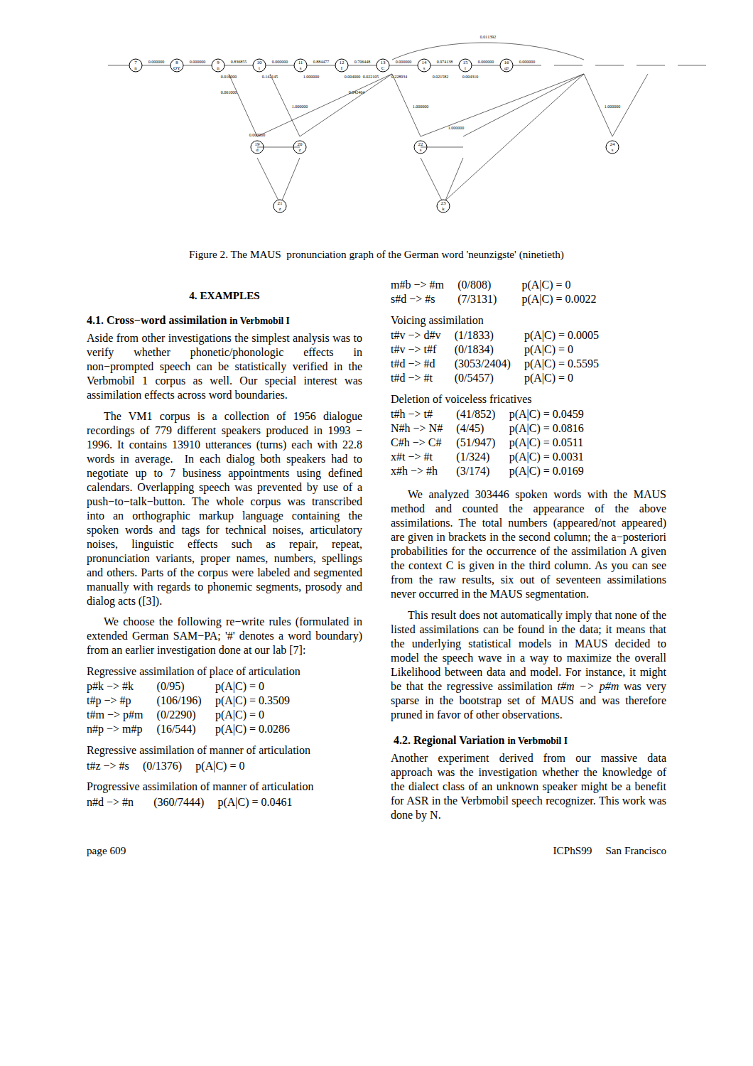7 n 8 OY 9 n 10 t 11 s 12 I 13 C 14 s 15 t 16 @ 19 d 20 z 21 z 22 s 23 k 24 s 0.000000 0.000000 0.836855 0.000000 0.884477 0.706448 0.000000 0.974138 0.000000 0.000000 0.011392 0.010000 0.142145 1.000000 0.004000 0.022105 0.228934 0.021582 0.004310 0.061000 1.000000 0.042464 1.000000 1.000000 0.000000 1.000000
Figure 2. The MAUS pronunciation graph of the German word 'neunzigste' (ninetieth)
4. EXAMPLES
4.1. Cross−word assimilation in Verbmobil I
Aside from other investigations the simplest analysis was to verify whether phonetic/phonologic effects in non−prompted speech can be statistically verified in the Verbmobil 1 corpus as well. Our special interest was assimilation effects across word boundaries.
The VM1 corpus is a collection of 1956 dialogue recordings of 779 different speakers produced in 1993 − 1996. It contains 13910 utterances (turns) each with 22.8 words in average. In each dialog both speakers had to negotiate up to 7 business appointments using defined calendars. Overlapping speech was prevented by use of a push−to−talk−button. The whole corpus was transcribed into an orthographic markup language containing the spoken words and tags for technical noises, articulatory noises, linguistic effects such as repair, repeat, pronunciation variants, proper names, numbers, spellings and others. Parts of the corpus were labeled and segmented manually with regards to phonemic segments, prosody and dialog acts ([3]).
We choose the following re−write rules (formulated in extended German SAM−PA; '#' denotes a word boundary) from an earlier investigation done at our lab [7]:
Regressive assimilation of place of articulation
| p#k −> #k | (0/95) | p(A/C) = 0 |
| t#p −> #p | (106/196) | p(A/C) = 0.3509 |
| t#m −> p#m | (0/2290) | p(A/C) = 0 |
| n#p −> m#p | (16/544) | p(A/C) = 0.0286 |
Regressive assimilation of manner of articulation
| t#z −> #s | (0/1376) | p(A/C) = 0 |
Progressive assimilation of manner of articulation
| n#d −> #n | (360/7444) | p(A/C) = 0.0461 |
| m#b −> #m | (0/808) | p(A/C) = 0 |
| s#d −> #s | (7/3131) | p(A/C) = 0.0022 |
Voicing assimilation
| t#v −> d#v | (1/1833) | p(A/C) = 0.0005 |
| t#v −> t#f | (0/1834) | p(A/C) = 0 |
| t#d −> #d | (3053/2404) | p(A/C) = 0.5595 |
| t#d −> #t | (0/5457) | p(A/C) = 0 |
Deletion of voiceless fricatives
| t#h −> t# | (41/852) | p(A/C) = 0.0459 |
| N#h −> N# | (4/45) | p(A/C) = 0.0816 |
| C#h −> C# | (51/947) | p(A/C) = 0.0511 |
| x#t −> #t | (1/324) | p(A/C) = 0.0031 |
| x#h −> #h | (3/174) | p(A/C) = 0.0169 |
We analyzed 303446 spoken words with the MAUS method and counted the appearance of the above assimilations. The total numbers (appeared/not appeared) are given in brackets in the second column; the a−posteriori probabilities for the occurrence of the assimilation A given the context C is given in the third column. As you can see from the raw results, six out of seventeen assimilations never occurred in the MAUS segmentation.
This result does not automatically imply that none of the listed assimilations can be found in the data; it means that the underlying statistical models in MAUS decided to model the speech wave in a way to maximize the overall Likelihood between data and model. For instance, it might be that the regressive assimilation t#m −> p#m was very sparse in the bootstrap set of MAUS and was therefore pruned in favor of other observations.
4.2. Regional Variation in Verbmobil I
Another experiment derived from our massive data approach was the investigation whether the knowledge of the dialect class of an unknown speaker might be a benefit for ASR in the Verbmobil speech recognizer. This work was done by N.
page 609 ICPhS99 San Francisco